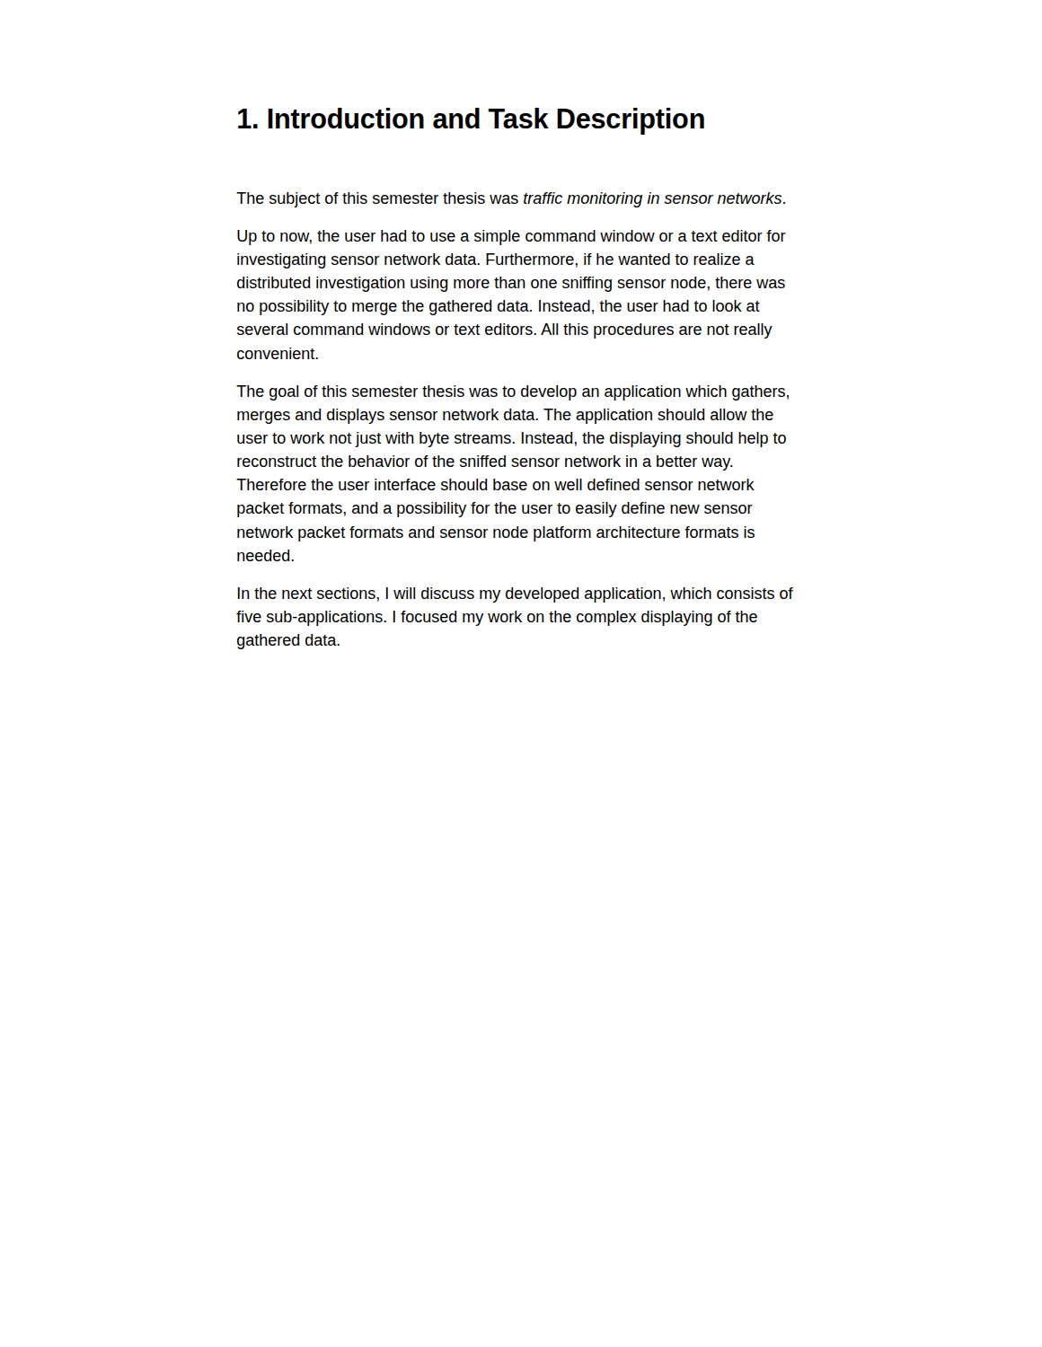1. Introduction and Task Description
The subject of this semester thesis was traffic monitoring in sensor networks.
Up to now, the user had to use a simple command window or a text editor for investigating sensor network data. Furthermore, if he wanted to realize a distributed investigation using more than one sniffing sensor node, there was no possibility to merge the gathered data. Instead, the user had to look at several command windows or text editors. All this procedures are not really convenient.
The goal of this semester thesis was to develop an application which gathers, merges and displays sensor network data. The application should allow the user to work not just with byte streams. Instead, the displaying should help to reconstruct the behavior of the sniffed sensor network in a better way. Therefore the user interface should base on well defined sensor network packet formats, and a possibility for the user to easily define new sensor network packet formats and sensor node platform architecture formats is needed.
In the next sections, I will discuss my developed application, which consists of five sub-applications. I focused my work on the complex displaying of the gathered data.